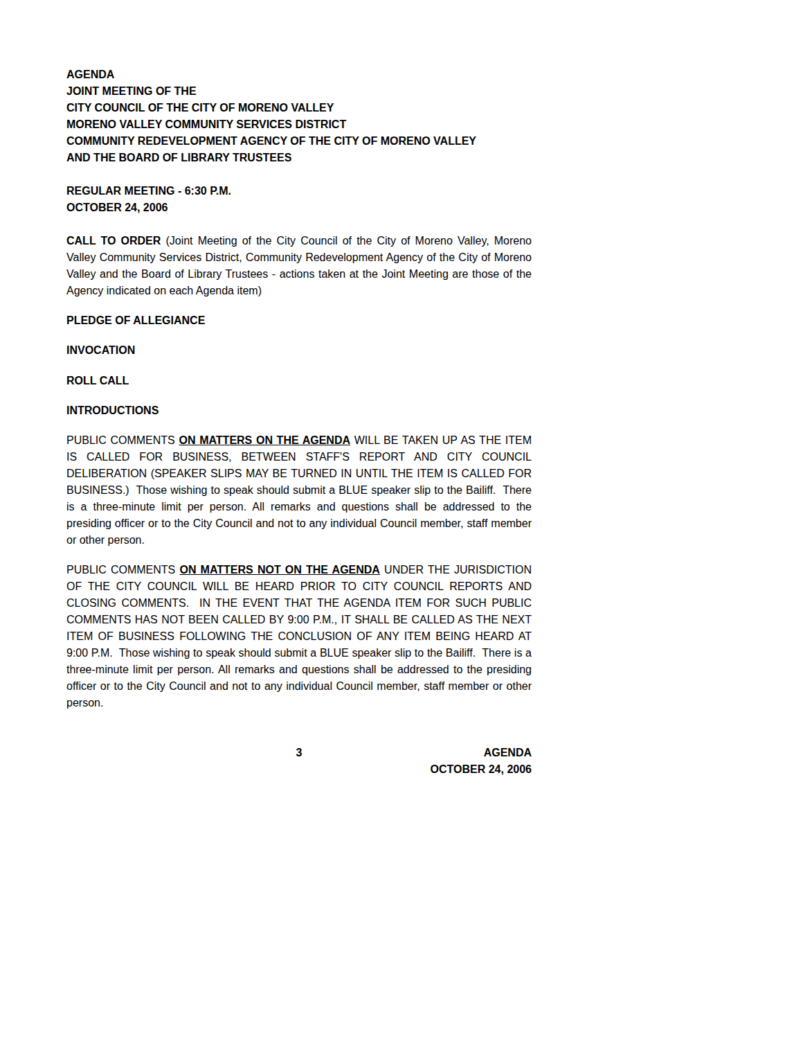AGENDA
JOINT MEETING OF THE
CITY COUNCIL OF THE CITY OF MORENO VALLEY
MORENO VALLEY COMMUNITY SERVICES DISTRICT
COMMUNITY REDEVELOPMENT AGENCY OF THE CITY OF MORENO VALLEY
AND THE BOARD OF LIBRARY TRUSTEES
REGULAR MEETING - 6:30 P.M.
OCTOBER 24, 2006
CALL TO ORDER (Joint Meeting of the City Council of the City of Moreno Valley, Moreno Valley Community Services District, Community Redevelopment Agency of the City of Moreno Valley and the Board of Library Trustees - actions taken at the Joint Meeting are those of the Agency indicated on each Agenda item)
PLEDGE OF ALLEGIANCE
INVOCATION
ROLL CALL
INTRODUCTIONS
PUBLIC COMMENTS ON MATTERS ON THE AGENDA WILL BE TAKEN UP AS THE ITEM IS CALLED FOR BUSINESS, BETWEEN STAFF'S REPORT AND CITY COUNCIL DELIBERATION (SPEAKER SLIPS MAY BE TURNED IN UNTIL THE ITEM IS CALLED FOR BUSINESS.) Those wishing to speak should submit a BLUE speaker slip to the Bailiff. There is a three-minute limit per person. All remarks and questions shall be addressed to the presiding officer or to the City Council and not to any individual Council member, staff member or other person.
PUBLIC COMMENTS ON MATTERS NOT ON THE AGENDA UNDER THE JURISDICTION OF THE CITY COUNCIL WILL BE HEARD PRIOR TO CITY COUNCIL REPORTS AND CLOSING COMMENTS. IN THE EVENT THAT THE AGENDA ITEM FOR SUCH PUBLIC COMMENTS HAS NOT BEEN CALLED BY 9:00 P.M., IT SHALL BE CALLED AS THE NEXT ITEM OF BUSINESS FOLLOWING THE CONCLUSION OF ANY ITEM BEING HEARD AT 9:00 P.M. Those wishing to speak should submit a BLUE speaker slip to the Bailiff. There is a three-minute limit per person. All remarks and questions shall be addressed to the presiding officer or to the City Council and not to any individual Council member, staff member or other person.
3
AGENDA
OCTOBER 24, 2006